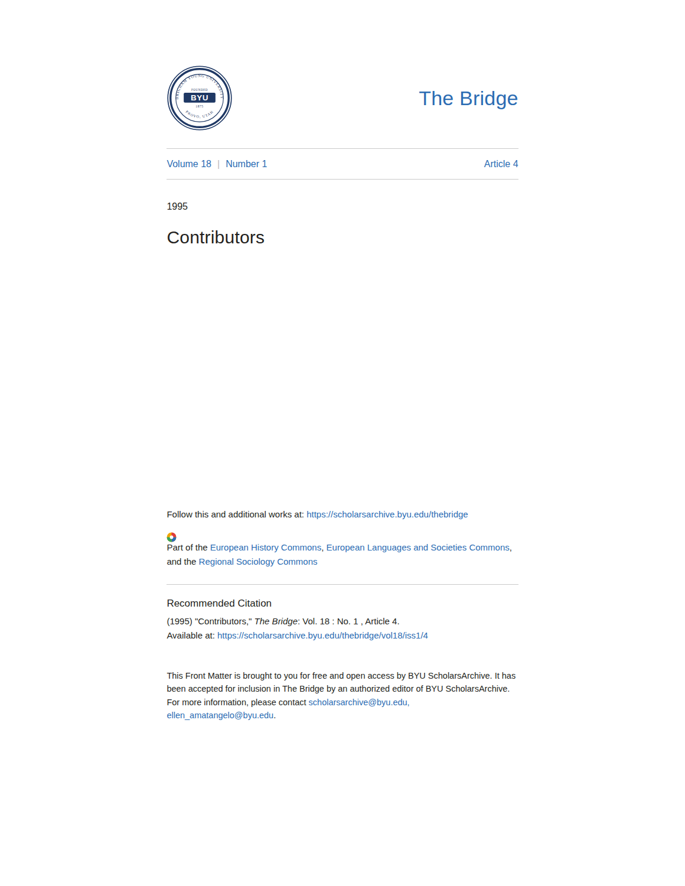BRIGHAM YOUNG UNIVERSITY PROVO, UTAH FOUNDED BYU 1875
The Bridge
Volume 18 | Number 1
Article 4
1995
Contributors
Follow this and additional works at: https://scholarsarchive.byu.edu/thebridge
Part of the European History Commons, European Languages and Societies Commons, and the Regional Sociology Commons
Recommended Citation
(1995) "Contributors," The Bridge: Vol. 18 : No. 1 , Article 4.
Available at: https://scholarsarchive.byu.edu/thebridge/vol18/iss1/4
This Front Matter is brought to you for free and open access by BYU ScholarsArchive. It has been accepted for inclusion in The Bridge by an authorized editor of BYU ScholarsArchive. For more information, please contact scholarsarchive@byu.edu, ellen_amatangelo@byu.edu.